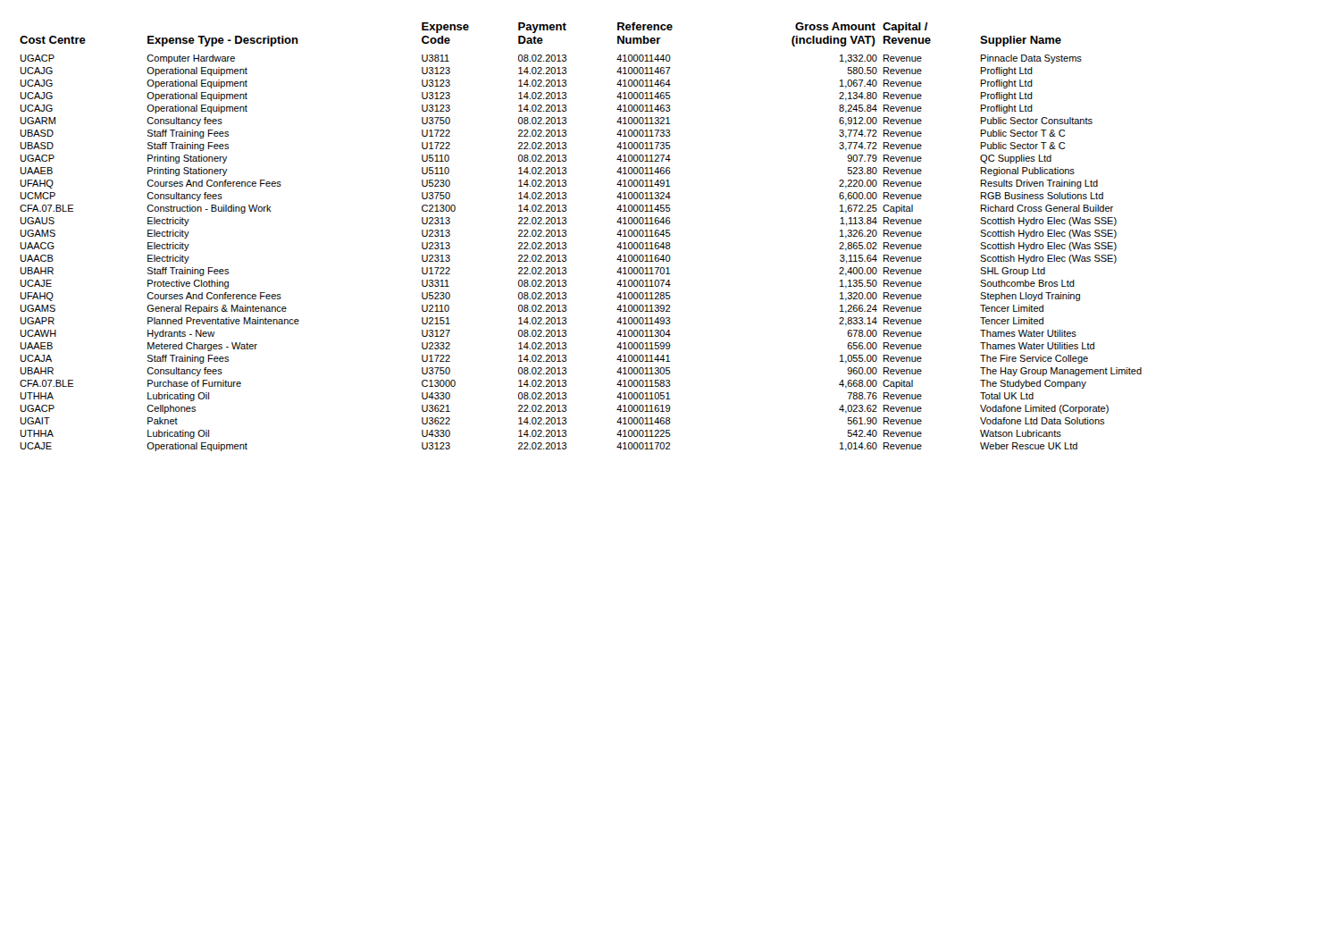| Cost Centre | Expense Type - Description | Expense Code | Payment Date | Reference Number | Gross Amount (including VAT) | Capital / Revenue | Supplier Name |
| --- | --- | --- | --- | --- | --- | --- | --- |
| UGACP | Computer Hardware | U3811 | 08.02.2013 | 4100011440 | 1,332.00 | Revenue | Pinnacle Data Systems |
| UCAJG | Operational Equipment | U3123 | 14.02.2013 | 4100011467 | 580.50 | Revenue | Proflight Ltd |
| UCAJG | Operational Equipment | U3123 | 14.02.2013 | 4100011464 | 1,067.40 | Revenue | Proflight Ltd |
| UCAJG | Operational Equipment | U3123 | 14.02.2013 | 4100011465 | 2,134.80 | Revenue | Proflight Ltd |
| UCAJG | Operational Equipment | U3123 | 14.02.2013 | 4100011463 | 8,245.84 | Revenue | Proflight Ltd |
| UGARM | Consultancy fees | U3750 | 08.02.2013 | 4100011321 | 6,912.00 | Revenue | Public Sector Consultants |
| UBASD | Staff Training Fees | U1722 | 22.02.2013 | 4100011733 | 3,774.72 | Revenue | Public Sector T & C |
| UBASD | Staff Training Fees | U1722 | 22.02.2013 | 4100011735 | 3,774.72 | Revenue | Public Sector T & C |
| UGACP | Printing Stationery | U5110 | 08.02.2013 | 4100011274 | 907.79 | Revenue | QC Supplies Ltd |
| UAAEB | Printing Stationery | U5110 | 14.02.2013 | 4100011466 | 523.80 | Revenue | Regional Publications |
| UFAHQ | Courses And Conference Fees | U5230 | 14.02.2013 | 4100011491 | 2,220.00 | Revenue | Results Driven Training Ltd |
| UCMCP | Consultancy fees | U3750 | 14.02.2013 | 4100011324 | 6,600.00 | Revenue | RGB Business Solutions Ltd |
| CFA.07.BLE | Construction - Building Work | C21300 | 14.02.2013 | 4100011455 | 1,672.25 | Capital | Richard Cross General Builder |
| UGAUS | Electricity | U2313 | 22.02.2013 | 4100011646 | 1,113.84 | Revenue | Scottish Hydro Elec (Was SSE) |
| UGAMS | Electricity | U2313 | 22.02.2013 | 4100011645 | 1,326.20 | Revenue | Scottish Hydro Elec (Was SSE) |
| UAACG | Electricity | U2313 | 22.02.2013 | 4100011648 | 2,865.02 | Revenue | Scottish Hydro Elec (Was SSE) |
| UAACB | Electricity | U2313 | 22.02.2013 | 4100011640 | 3,115.64 | Revenue | Scottish Hydro Elec (Was SSE) |
| UBAHR | Staff Training Fees | U1722 | 22.02.2013 | 4100011701 | 2,400.00 | Revenue | SHL Group Ltd |
| UCAJE | Protective Clothing | U3311 | 08.02.2013 | 4100011074 | 1,135.50 | Revenue | Southcombe Bros Ltd |
| UFAHQ | Courses And Conference Fees | U5230 | 08.02.2013 | 4100011285 | 1,320.00 | Revenue | Stephen Lloyd Training |
| UGAMS | General Repairs & Maintenance | U2110 | 08.02.2013 | 4100011392 | 1,266.24 | Revenue | Tencer Limited |
| UGAPR | Planned Preventative Maintenance | U2151 | 14.02.2013 | 4100011493 | 2,833.14 | Revenue | Tencer Limited |
| UCAWH | Hydrants - New | U3127 | 08.02.2013 | 4100011304 | 678.00 | Revenue | Thames Water Utilites |
| UAAEB | Metered Charges - Water | U2332 | 14.02.2013 | 4100011599 | 656.00 | Revenue | Thames Water Utilities Ltd |
| UCAJA | Staff Training Fees | U1722 | 14.02.2013 | 4100011441 | 1,055.00 | Revenue | The Fire Service College |
| UBAHR | Consultancy fees | U3750 | 08.02.2013 | 4100011305 | 960.00 | Revenue | The Hay Group Management Limited |
| CFA.07.BLE | Purchase of Furniture | C13000 | 14.02.2013 | 4100011583 | 4,668.00 | Capital | The Studybed Company |
| UTHHA | Lubricating Oil | U4330 | 08.02.2013 | 4100011051 | 788.76 | Revenue | Total UK Ltd |
| UGACP | Cellphones | U3621 | 22.02.2013 | 4100011619 | 4,023.62 | Revenue | Vodafone Limited (Corporate) |
| UGAIT | Paknet | U3622 | 14.02.2013 | 4100011468 | 561.90 | Revenue | Vodafone Ltd Data Solutions |
| UTHHA | Lubricating Oil | U4330 | 14.02.2013 | 4100011225 | 542.40 | Revenue | Watson Lubricants |
| UCAJE | Operational Equipment | U3123 | 22.02.2013 | 4100011702 | 1,014.60 | Revenue | Weber Rescue UK Ltd |